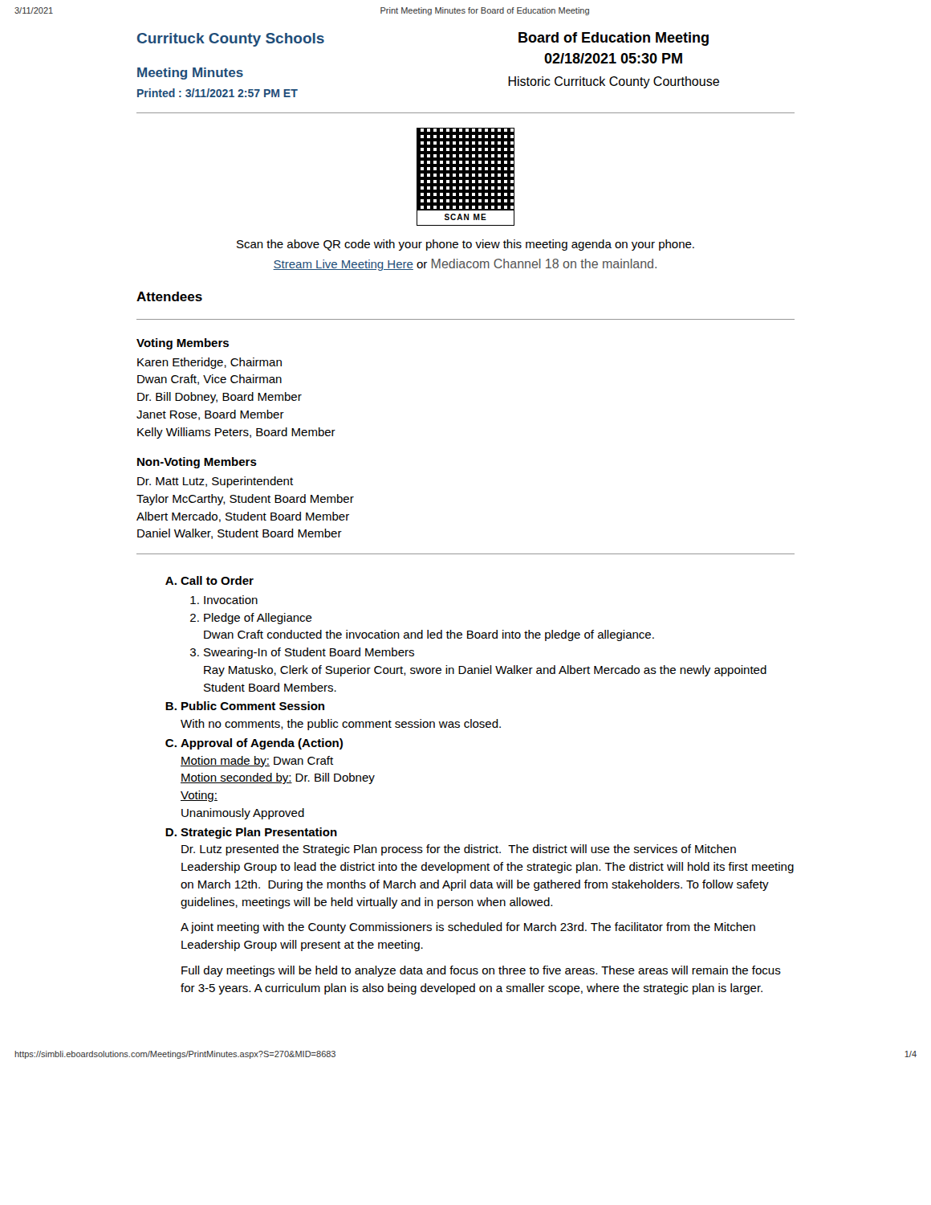3/11/2021 Print Meeting Minutes for Board of Education Meeting
Currituck County Schools
Meeting Minutes
Printed : 3/11/2021 2:57 PM ET
Board of Education Meeting
02/18/2021 05:30 PM
Historic Currituck County Courthouse
SCAN ME
Scan the above QR code with your phone to view this meeting agenda on your phone.
Stream Live Meeting Here or Mediacom Channel 18 on the mainland.
Attendees
Voting Members
Karen Etheridge, Chairman
Dwan Craft, Vice Chairman
Dr. Bill Dobney, Board Member
Janet Rose, Board Member
Kelly Williams Peters, Board Member
Non-Voting Members
Dr. Matt Lutz, Superintendent
Taylor McCarthy, Student Board Member
Albert Mercado, Student Board Member
Daniel Walker, Student Board Member
Call to Order
Invocation
Pledge of Allegiance
Dwan Craft conducted the invocation and led the Board into the pledge of allegiance.
Swearing-In of Student Board Members
Ray Matusko, Clerk of Superior Court, swore in Daniel Walker and Albert Mercado as the newly appointed Student Board Members.
Public Comment Session
With no comments, the public comment session was closed.
Approval of Agenda (Action)
Motion made by: Dwan Craft
Motion seconded by: Dr. Bill Dobney
Voting:
Unanimously Approved
Strategic Plan Presentation
Dr. Lutz presented the Strategic Plan process for the district. The district will use the services of Mitchen Leadership Group to lead the district into the development of the strategic plan. The district will hold its first meeting on March 12th. During the months of March and April data will be gathered from stakeholders. To follow safety guidelines, meetings will be held virtually and in person when allowed.
A joint meeting with the County Commissioners is scheduled for March 23rd. The facilitator from the Mitchen Leadership Group will present at the meeting.
Full day meetings will be held to analyze data and focus on three to five areas. These areas will remain the focus for 3-5 years. A curriculum plan is also being developed on a smaller scope, where the strategic plan is larger.
https://simbli.eboardsolutions.com/Meetings/PrintMinutes.aspx?S=270&MID=8683 1/4